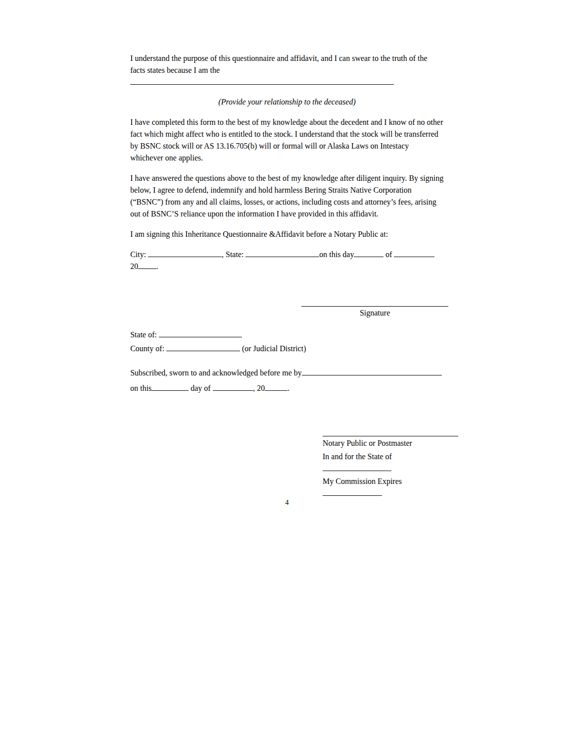I understand the purpose of this questionnaire and affidavit, and I can swear to the truth of the facts states because I am the
(Provide your relationship to the deceased)
I have completed this form to the best of my knowledge about the decedent and I know of no other fact which might affect who is entitled to the stock. I understand that the stock will be transferred by BSNC stock will or AS 13.16.705(b) will or formal will or Alaska Laws on Intestacy whichever one applies.
I have answered the questions above to the best of my knowledge after diligent inquiry. By signing below, I agree to defend, indemnify and hold harmless Bering Straits Native Corporation (“BSNC”) from any and all claims, losses, or actions, including costs and attorney’s fees, arising out of BSNC’S reliance upon the information I have provided in this affidavit.
I am signing this Inheritance Questionnaire &Affidavit before a Notary Public at:
City: , State: on this day of 20 .
Signature
State of:
County of: (or Judicial District)
Subscribed, sworn to and acknowledged before me by
on this day of , 20 .
Notary Public or Postmaster
In and for the State of
My Commission Expires
4